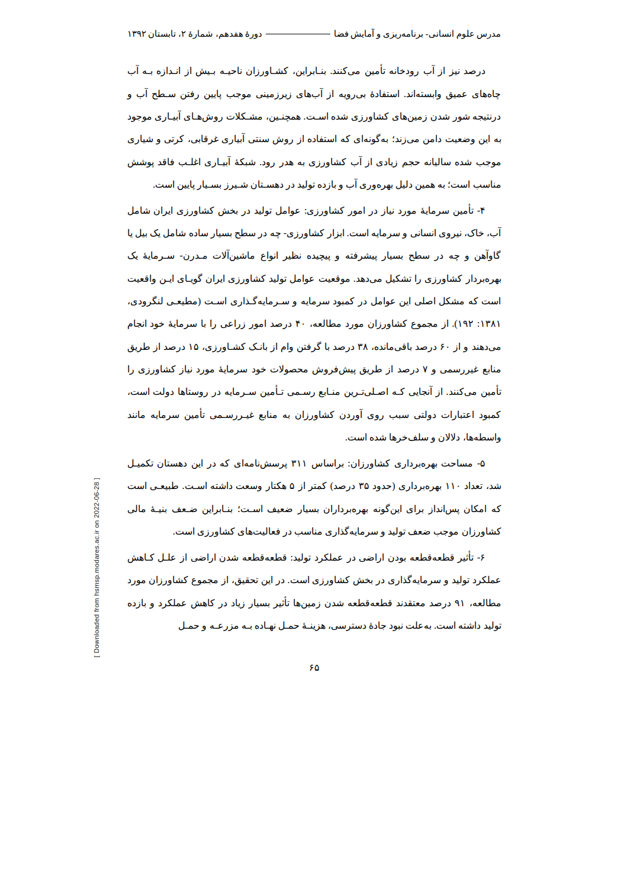مدرس علوم انسانی- برنامه‌ریزی و آمایش فضا دورهٔ هفدهم، شمارهٔ ۲، تابستان ۱۳۹۲
درصد نیز از آب رودخانه تأمین می‌کنند. بنـابراین، کشـاورزان ناحیـه بـیش از انـدازه بـه آب چاه‌های عمیق وابسته‌اند. استفادهٔ بی‌رویه از آب‌های زیرزمینی موجب پایین رفتن سـطح آب و درنتیجه شور شدن زمین‌های کشاورزی شده اسـت. همچنـین، مشـکلات روش‌هـای آبیـاری موجود به این وضعیت دامن می‌زند؛ به‌گونه‌ای که استفاده از روش سنتی آبیاری غرقابی، کرتی و شیاری موجب شده سالیانه حجم زیادی از آب کشاورزی به هدر رود. شبکهٔ آبیـاری اغلـب فاقد پوشش مناسب است؛ به همین دلیل بهره‌وری آب و بازده تولید در دهسـتان شـیرز بسـیار پایین است.
۴- تأمین سرمایهٔ مورد نیاز در امور کشاورزی: عوامل تولید در بخش کشاورزی ایران شامل آب، خاک، نیروی انسانی و سرمایه است. ابزار کشاورزی- چه در سطح بسیار ساده شامل یک بیل یا گاوآهن و چه در سطح بسیار پیشرفته و پیچیده نظیر انواع ماشین‌آلات مـدرن- سـرمایهٔ یک بهره‌بردار کشاورزی را تشکیل می‌دهد. موقعیت عوامل تولید کشاورزی ایران گویـای ایـن واقعیت است که مشکل اصلی این عوامل در کمبود سرمایه و سـرمایه‌گـذاری اسـت (مطیعـی لنگرودی، ۱۳۸۱: ۱۹۲). از مجموع کشاورزان مورد مطالعه، ۴۰ درصد امور زراعی را با سرمایهٔ خود انجام می‌دهند و از ۶۰ درصد باقی‌مانده، ۳۸ درصد با گرفتن وام از بانـک کشـاورزی، ۱۵ درصد از طریق منابع غیررسمی و ۷ درصد از طریق پیش‌فروش محصولات خود سرمایهٔ مورد نیاز کشاورزی را تأمین می‌کنند. از آنجایی کـه اصـلی‌تـرین منـابع رسـمی تـأمین سـرمایه در روستاها دولت است، کمبود اعتبارات دولتی سبب روی آوردن کشاورزان به منابع غیـررسـمی تأمین سرمایه مانند واسطه‌ها، دلالان و سلف‌خرها شده است.
۵- مساحت بهره‌برداری کشاورزان: براساس ۳۱۱ پرسش‌نامه‌ای که در این دهستان تکمیـل شد، تعداد ۱۱۰ بهره‌برداری (حدود ۳۵ درصد) کمتر از ۵ هکتار وسعت داشته اسـت. طبیعـی است که امکان پس‌انداز برای این‌گونه بهره‌برداران بسیار ضعیف اسـت؛ بنـابراین ضـعف بنیـهٔ مالی کشاورزان موجب ضعف تولید و سرمایه‌گذاری مناسب در فعالیت‌های کشاورزی است.
۶- تأثیر قطعه‌قطعه بودن اراضی در عملکرد تولید: قطعه‌قطعه شدن اراضی از علـل کـاهش عملکرد تولید و سرمایه‌گذاری در بخش کشاورزی است. در این تحقیق، از مجموع کشاورزان مورد مطالعه، ۹۱ درصد معتقدند قطعه‌قطعه شدن زمین‌ها تأثیر بسیار زیاد در کاهش عملکرد و بازده تولید داشته است. به‌علت نبود جادهٔ دسترسی، هزینـهٔ حمـل نهـاده بـه مزرعـه و حمـل
۶۵
[ Downloaded from hsmsp.modares.ac.ir on 2022-06-28 ]